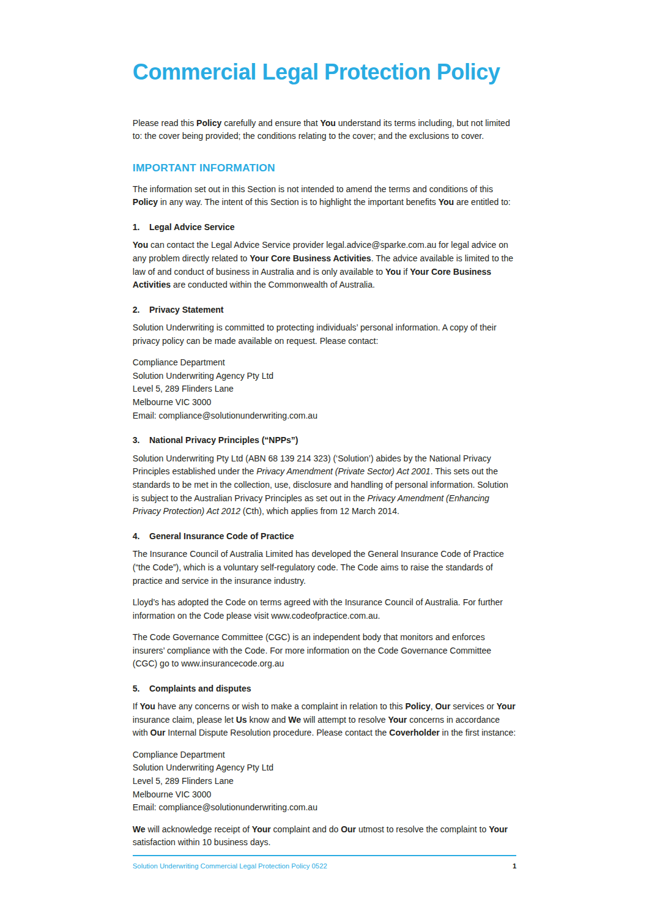Commercial Legal Protection Policy
Please read this Policy carefully and ensure that You understand its terms including, but not limited to: the cover being provided; the conditions relating to the cover; and the exclusions to cover.
IMPORTANT INFORMATION
The information set out in this Section is not intended to amend the terms and conditions of this Policy in any way. The intent of this Section is to highlight the important benefits You are entitled to:
1. Legal Advice Service
You can contact the Legal Advice Service provider legal.advice@sparke.com.au for legal advice on any problem directly related to Your Core Business Activities. The advice available is limited to the law of and conduct of business in Australia and is only available to You if Your Core Business Activities are conducted within the Commonwealth of Australia.
2. Privacy Statement
Solution Underwriting is committed to protecting individuals’ personal information. A copy of their privacy policy can be made available on request. Please contact:
Compliance Department Solution Underwriting Agency Pty Ltd Level 5, 289 Flinders Lane Melbourne VIC 3000 Email: compliance@solutionunderwriting.com.au
3. National Privacy Principles (“NPPs”)
Solution Underwriting Pty Ltd (ABN 68 139 214 323) (‘Solution’) abides by the National Privacy Principles established under the Privacy Amendment (Private Sector) Act 2001. This sets out the standards to be met in the collection, use, disclosure and handling of personal information. Solution is subject to the Australian Privacy Principles as set out in the Privacy Amendment (Enhancing Privacy Protection) Act 2012 (Cth), which applies from 12 March 2014.
4. General Insurance Code of Practice
The Insurance Council of Australia Limited has developed the General Insurance Code of Practice (“the Code”), which is a voluntary self-regulatory code. The Code aims to raise the standards of practice and service in the insurance industry.
Lloyd’s has adopted the Code on terms agreed with the Insurance Council of Australia. For further information on the Code please visit www.codeofpractice.com.au.
The Code Governance Committee (CGC) is an independent body that monitors and enforces insurers’ compliance with the Code. For more information on the Code Governance Committee (CGC) go to www.insurancecode.org.au
5. Complaints and disputes
If You have any concerns or wish to make a complaint in relation to this Policy, Our services or Your insurance claim, please let Us know and We will attempt to resolve Your concerns in accordance with Our Internal Dispute Resolution procedure. Please contact the Coverholder in the first instance:
Compliance Department Solution Underwriting Agency Pty Ltd Level 5, 289 Flinders Lane Melbourne VIC 3000 Email: compliance@solutionunderwriting.com.au
We will acknowledge receipt of Your complaint and do Our utmost to resolve the complaint to Your satisfaction within 10 business days.
Solution Underwriting Commercial Legal Protection Policy 0522 1